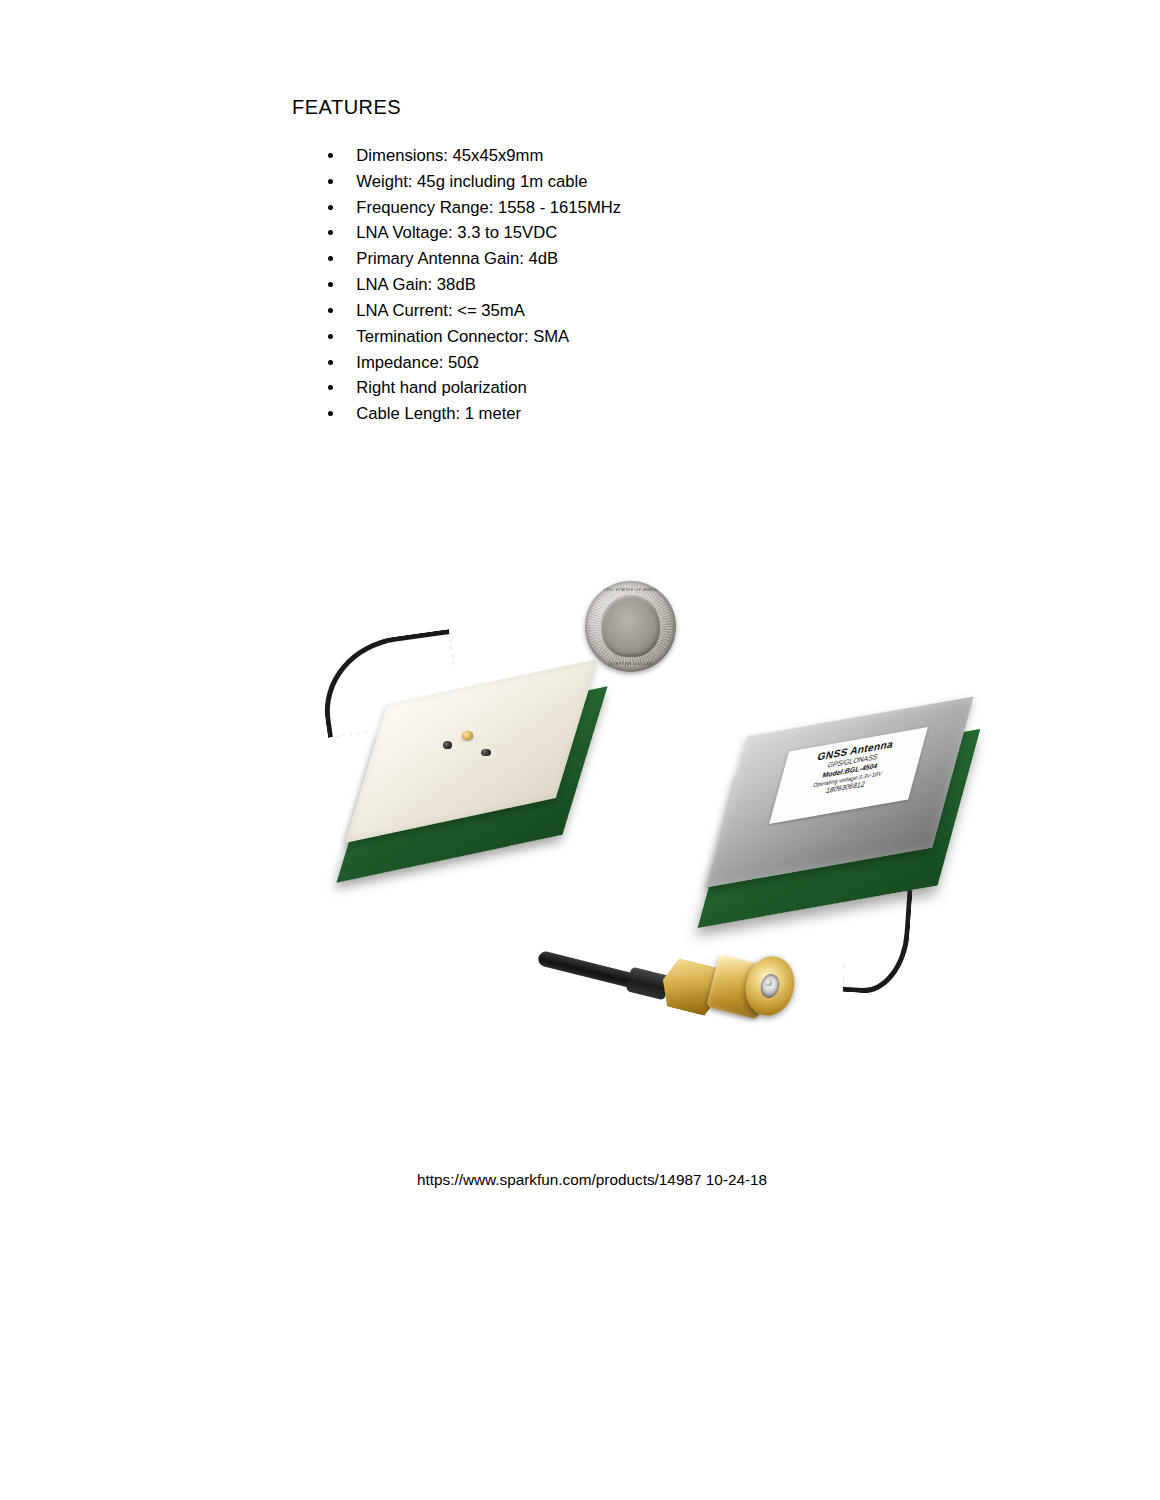FEATURES
Dimensions: 45x45x9mm
Weight: 45g including 1m cable
Frequency Range: 1558 - 1615MHz
LNA Voltage: 3.3 to 15VDC
Primary Antenna Gain: 4dB
LNA Gain: 38dB
LNA Current: <= 35mA
Termination Connector: SMA
Impedance: 50Ω
Right hand polarization
Cable Length: 1 meter
UNITED STATES OF AMERICA QUARTER DOLLAR
GNSS Antenna
GPS/GLONASS
Model:BGL-4504
Operating voltage:3.3V-18V
1809306812
https://www.sparkfun.com/products/14987 10-24-18